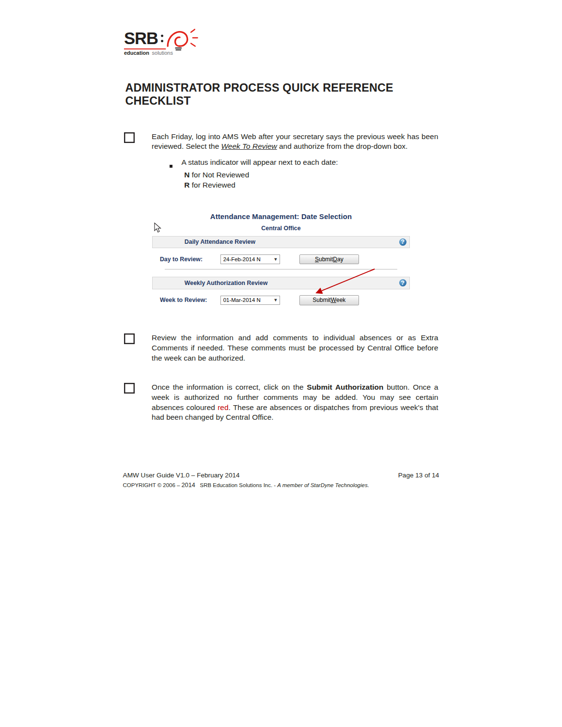SRB education solutions
ADMINISTRATOR PROCESS QUICK REFERENCE CHECKLIST
Each Friday, log into AMS Web after your secretary says the previous week has been reviewed. Select the Week To Review and authorize from the drop-down box.
A status indicator will appear next to each date:
N for Not Reviewed
R for Reviewed
Attendance Management: Date Selection
Central Office
Daily Attendance Review
?
Day to Review:
24-Feb-2014 N▼
Submit Day
Weekly Authorization Review
?
Week to Review:
01-Mar-2014 N▼
Submit Week
Review the information and add comments to individual absences or as Extra Comments if needed. These comments must be processed by Central Office before the week can be authorized.
Once the information is correct, click on the Submit Authorization button. Once a week is authorized no further comments may be added. You may see certain absences coloured red. These are absences or dispatches from previous week's that had been changed by Central Office.
AMW User Guide V1.0 – February 2014 Page 13 of 14
COPYRIGHT © 2006 – 2014 SRB Education Solutions Inc. - A member of StarDyne Technologies.